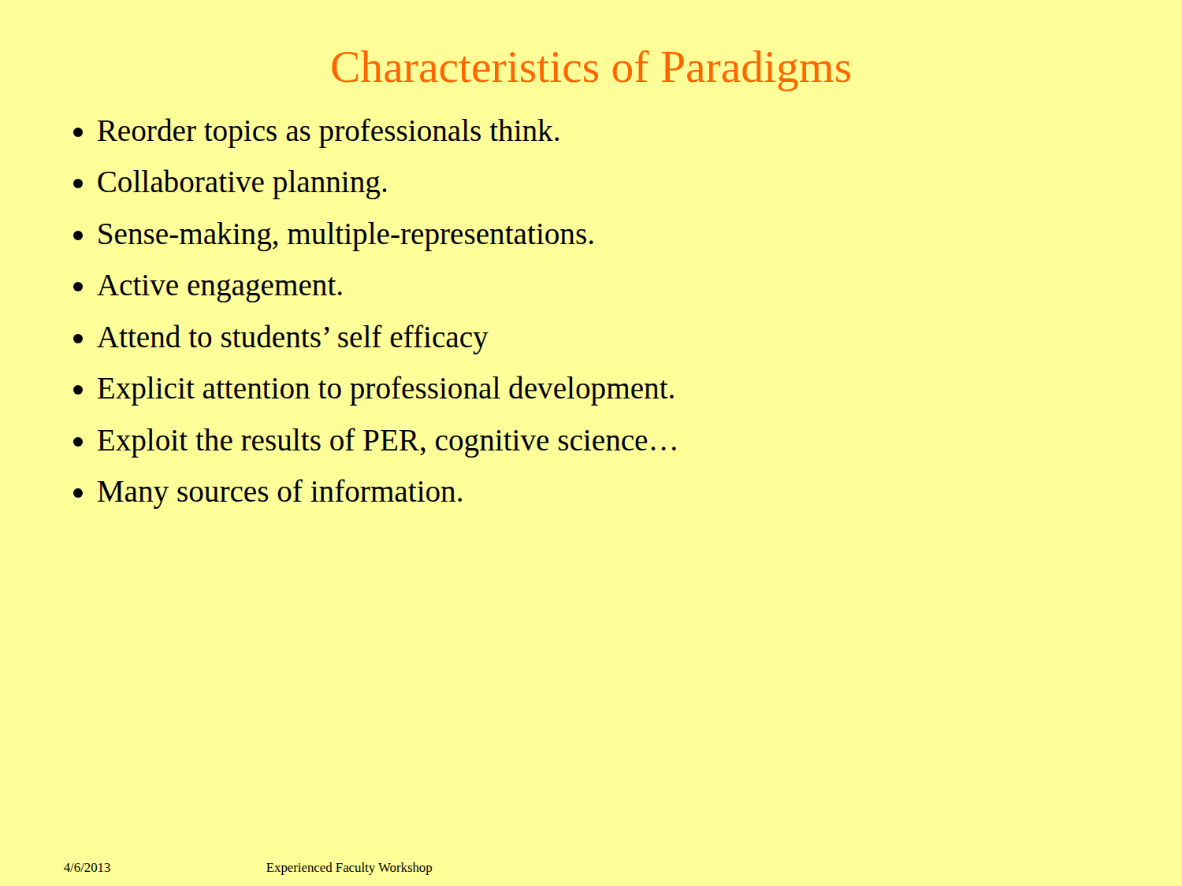Characteristics of Paradigms
Reorder topics as professionals think.
Collaborative planning.
Sense-making, multiple-representations.
Active engagement.
Attend to students’ self efficacy
Explicit attention to professional development.
Exploit the results of PER, cognitive science…
Many sources of information.
4/6/2013 Experienced Faculty Workshop